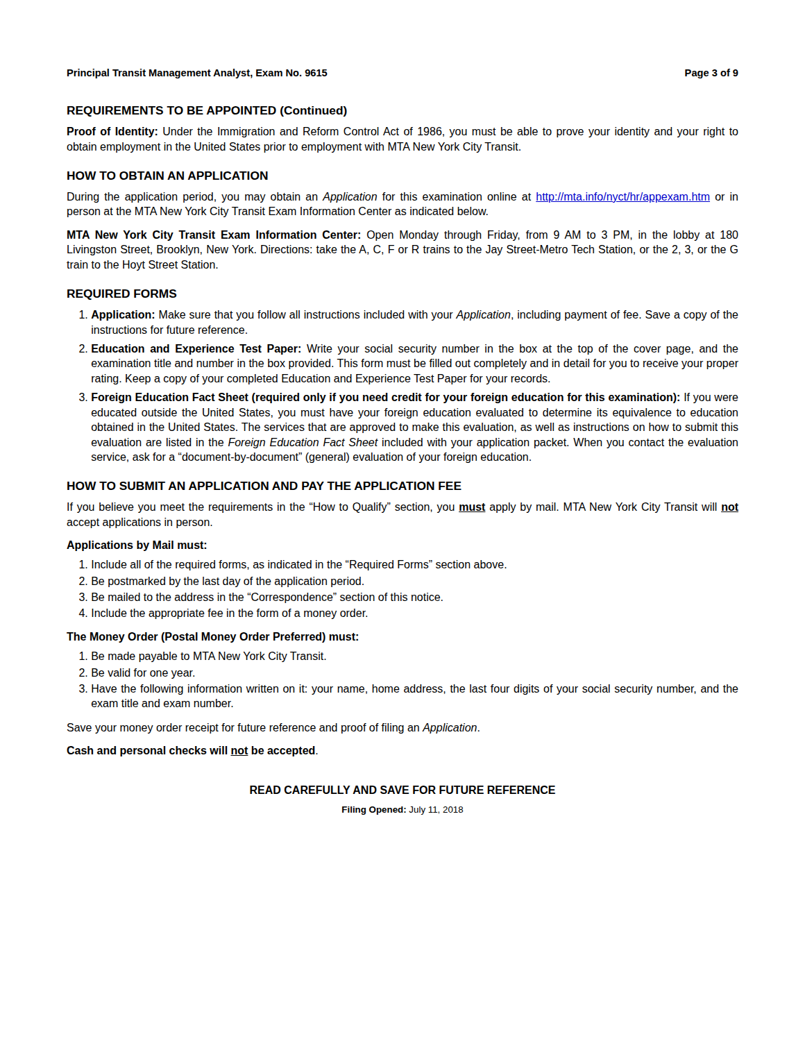Principal Transit Management Analyst, Exam No. 9615 Page 3 of 9
REQUIREMENTS TO BE APPOINTED (Continued)
Proof of Identity: Under the Immigration and Reform Control Act of 1986, you must be able to prove your identity and your right to obtain employment in the United States prior to employment with MTA New York City Transit.
HOW TO OBTAIN AN APPLICATION
During the application period, you may obtain an Application for this examination online at http://mta.info/nyct/hr/appexam.htm or in person at the MTA New York City Transit Exam Information Center as indicated below.
MTA New York City Transit Exam Information Center: Open Monday through Friday, from 9 AM to 3 PM, in the lobby at 180 Livingston Street, Brooklyn, New York. Directions: take the A, C, F or R trains to the Jay Street-Metro Tech Station, or the 2, 3, or the G train to the Hoyt Street Station.
REQUIRED FORMS
Application: Make sure that you follow all instructions included with your Application, including payment of fee. Save a copy of the instructions for future reference.
Education and Experience Test Paper: Write your social security number in the box at the top of the cover page, and the examination title and number in the box provided. This form must be filled out completely and in detail for you to receive your proper rating. Keep a copy of your completed Education and Experience Test Paper for your records.
Foreign Education Fact Sheet (required only if you need credit for your foreign education for this examination): If you were educated outside the United States, you must have your foreign education evaluated to determine its equivalence to education obtained in the United States. The services that are approved to make this evaluation, as well as instructions on how to submit this evaluation are listed in the Foreign Education Fact Sheet included with your application packet. When you contact the evaluation service, ask for a “document-by-document” (general) evaluation of your foreign education.
HOW TO SUBMIT AN APPLICATION AND PAY THE APPLICATION FEE
If you believe you meet the requirements in the “How to Qualify” section, you must apply by mail. MTA New York City Transit will not accept applications in person.
Applications by Mail must:
Include all of the required forms, as indicated in the “Required Forms” section above.
Be postmarked by the last day of the application period.
Be mailed to the address in the “Correspondence” section of this notice.
Include the appropriate fee in the form of a money order.
The Money Order (Postal Money Order Preferred) must:
Be made payable to MTA New York City Transit.
Be valid for one year.
Have the following information written on it: your name, home address, the last four digits of your social security number, and the exam title and exam number.
Save your money order receipt for future reference and proof of filing an Application.
Cash and personal checks will not be accepted.
READ CAREFULLY AND SAVE FOR FUTURE REFERENCE
Filing Opened: July 11, 2018